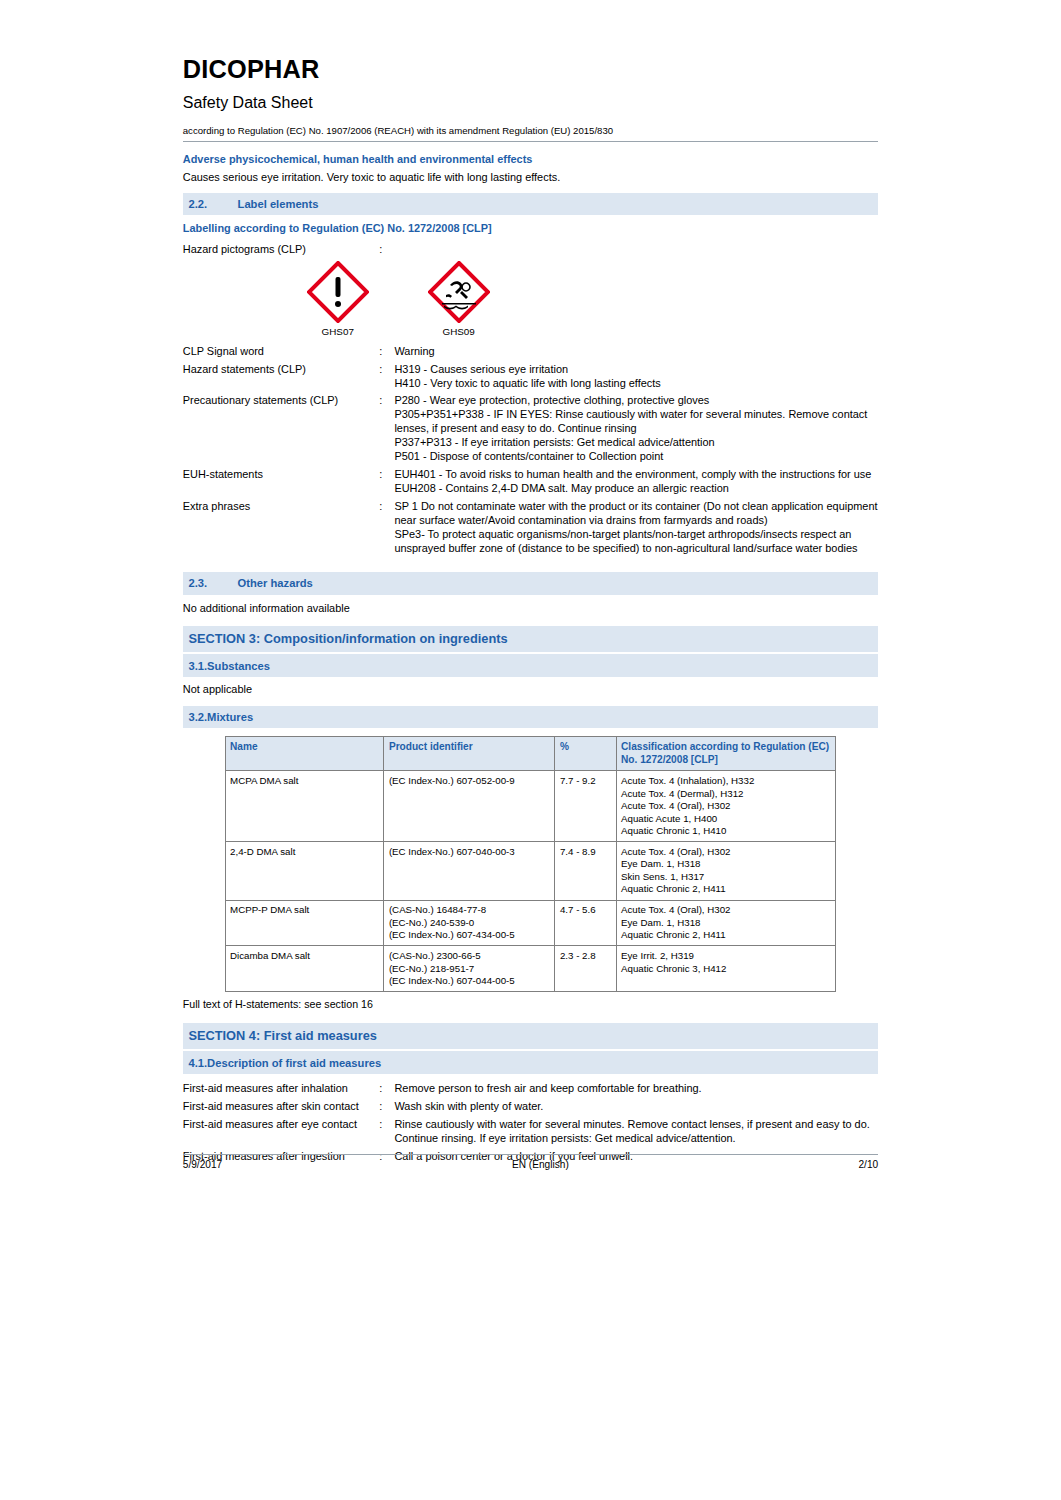DICOPHAR
Safety Data Sheet
according to Regulation (EC) No. 1907/2006 (REACH) with its amendment Regulation (EU) 2015/830
Adverse physicochemical, human health and environmental effects
Causes serious eye irritation. Very toxic to aquatic life with long lasting effects.
2.2. Label elements
Labelling according to Regulation (EC) No. 1272/2008 [CLP]
| Hazard pictograms (CLP) | : | |
GHS07
GHS09
| CLP Signal word | : | Warning |
| Hazard statements (CLP) | : | H319 - Causes serious eye irritation H410 - Very toxic to aquatic life with long lasting effects |
| Precautionary statements (CLP) | : | P280 - Wear eye protection, protective clothing, protective gloves P305+P351+P338 - IF IN EYES: Rinse cautiously with water for several minutes. Remove contact lenses, if present and easy to do. Continue rinsing P337+P313 - If eye irritation persists: Get medical advice/attention P501 - Dispose of contents/container to Collection point |
| EUH-statements | : | EUH401 - To avoid risks to human health and the environment, comply with the instructions for use EUH208 - Contains 2,4-D DMA salt. May produce an allergic reaction |
| Extra phrases | : | SP 1 Do not contaminate water with the product or its container (Do not clean application equipment near surface water/Avoid contamination via drains from farmyards and roads) SPe3- To protect aquatic organisms/non-target plants/non-target arthropods/insects respect an unsprayed buffer zone of (distance to be specified) to non-agricultural land/surface water bodies |
2.3. Other hazards
No additional information available
SECTION 3: Composition/information on ingredients
3.1. Substances
Not applicable
3.2. Mixtures
| Name | Product identifier | % | Classification according to Regulation (EC) No. 1272/2008 [CLP] |
| --- | --- | --- | --- |
| MCPA DMA salt | (EC Index-No.) 607-052-00-9 | 7.7 - 9.2 | Acute Tox. 4 (Inhalation), H332 Acute Tox. 4 (Dermal), H312 Acute Tox. 4 (Oral), H302 Aquatic Acute 1, H400 Aquatic Chronic 1, H410 |
| 2,4-D DMA salt | (EC Index-No.) 607-040-00-3 | 7.4 - 8.9 | Acute Tox. 4 (Oral), H302 Eye Dam. 1, H318 Skin Sens. 1, H317 Aquatic Chronic 2, H411 |
| MCPP-P DMA salt | (CAS-No.) 16484-77-8 (EC-No.) 240-539-0 (EC Index-No.) 607-434-00-5 | 4.7 - 5.6 | Acute Tox. 4 (Oral), H302 Eye Dam. 1, H318 Aquatic Chronic 2, H411 |
| Dicamba DMA salt | (CAS-No.) 2300-66-5 (EC-No.) 218-951-7 (EC Index-No.) 607-044-00-5 | 2.3 - 2.8 | Eye Irrit. 2, H319 Aquatic Chronic 3, H412 |
Full text of H-statements: see section 16
SECTION 4: First aid measures
4.1. Description of first aid measures
| First-aid measures after inhalation | : | Remove person to fresh air and keep comfortable for breathing. |
| First-aid measures after skin contact | : | Wash skin with plenty of water. |
| First-aid measures after eye contact | : | Rinse cautiously with water for several minutes. Remove contact lenses, if present and easy to do. Continue rinsing. If eye irritation persists: Get medical advice/attention. |
| First-aid measures after ingestion | : | Call a poison center or a doctor if you feel unwell. |
5/9/2017 EN (English) 2/10